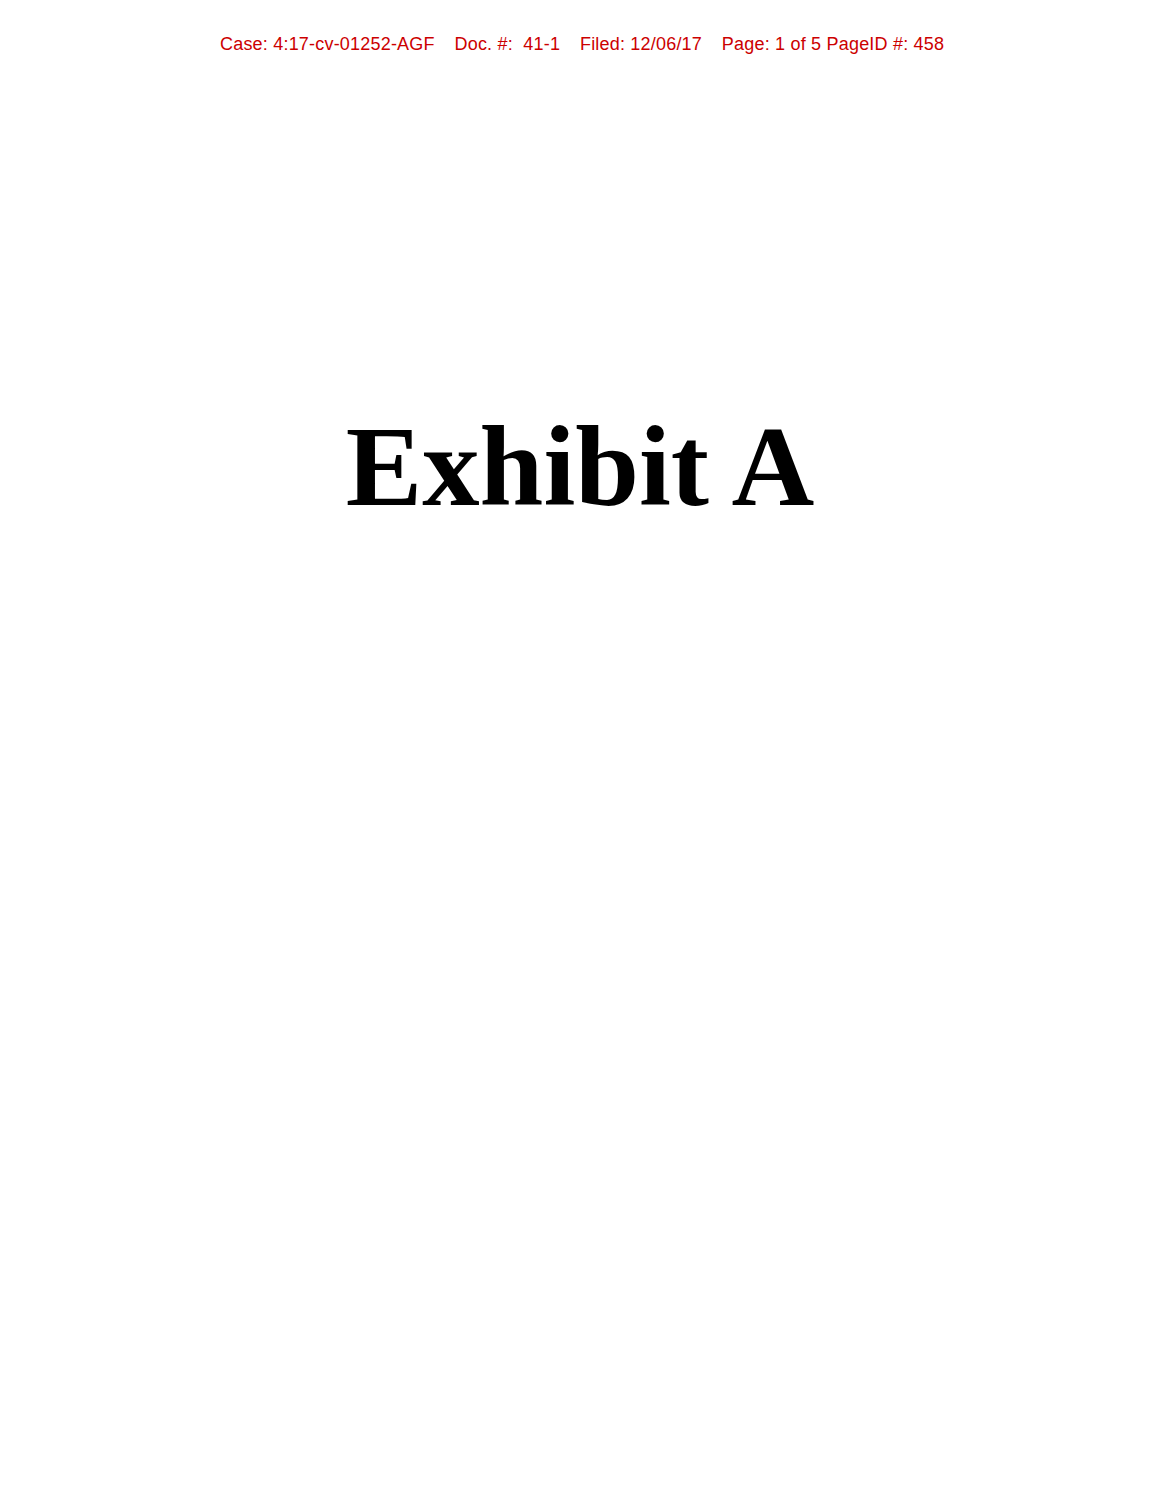Case: 4:17-cv-01252-AGF Doc. #: 41-1 Filed: 12/06/17 Page: 1 of 5 PageID #: 458
Exhibit A